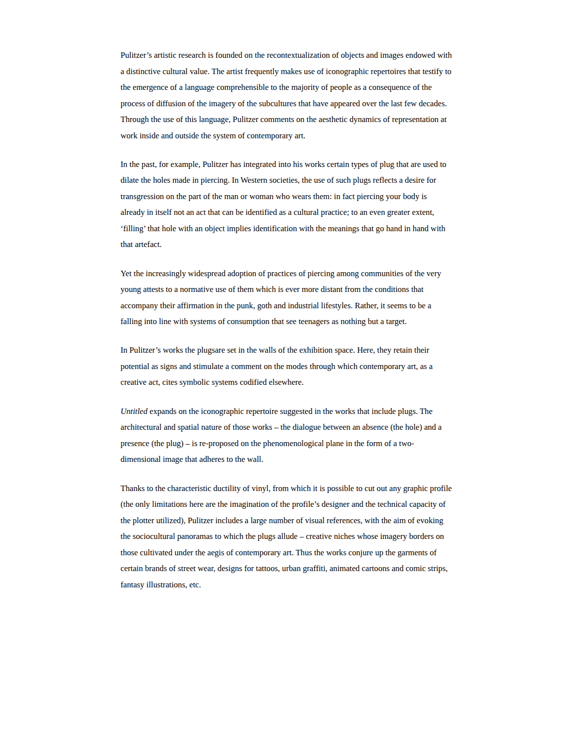Pulitzer’s artistic research is founded on the recontextualization of objects and images endowed with a distinctive cultural value. The artist frequently makes use of iconographic repertoires that testify to the emergence of a language comprehensible to the majority of people as a consequence of the process of diffusion of the imagery of the subcultures that have appeared over the last few decades. Through the use of this language, Pulitzer comments on the aesthetic dynamics of representation at work inside and outside the system of contemporary art.
In the past, for example, Pulitzer has integrated into his works certain types of plug that are used to dilate the holes made in piercing. In Western societies, the use of such plugs reflects a desire for transgression on the part of the man or woman who wears them: in fact piercing your body is already in itself not an act that can be identified as a cultural practice; to an even greater extent, ‘filling’ that hole with an object implies identification with the meanings that go hand in hand with that artefact.
Yet the increasingly widespread adoption of practices of piercing among communities of the very young attests to a normative use of them which is ever more distant from the conditions that accompany their affirmation in the punk, goth and industrial lifestyles. Rather, it seems to be a falling into line with systems of consumption that see teenagers as nothing but a target.
In Pulitzer’s works the plugsare set in the walls of the exhibition space. Here, they retain their potential as signs and stimulate a comment on the modes through which contemporary art, as a creative act, cites symbolic systems codified elsewhere.
Untitled expands on the iconographic repertoire suggested in the works that include plugs. The architectural and spatial nature of those works – the dialogue between an absence (the hole) and a presence (the plug) – is re-proposed on the phenomenological plane in the form of a two-dimensional image that adheres to the wall.
Thanks to the characteristic ductility of vinyl, from which it is possible to cut out any graphic profile (the only limitations here are the imagination of the profile’s designer and the technical capacity of the plotter utilized), Pulitzer includes a large number of visual references, with the aim of evoking the sociocultural panoramas to which the plugs allude – creative niches whose imagery borders on those cultivated under the aegis of contemporary art. Thus the works conjure up the garments of certain brands of street wear, designs for tattoos, urban graffiti, animated cartoons and comic strips, fantasy illustrations, etc.